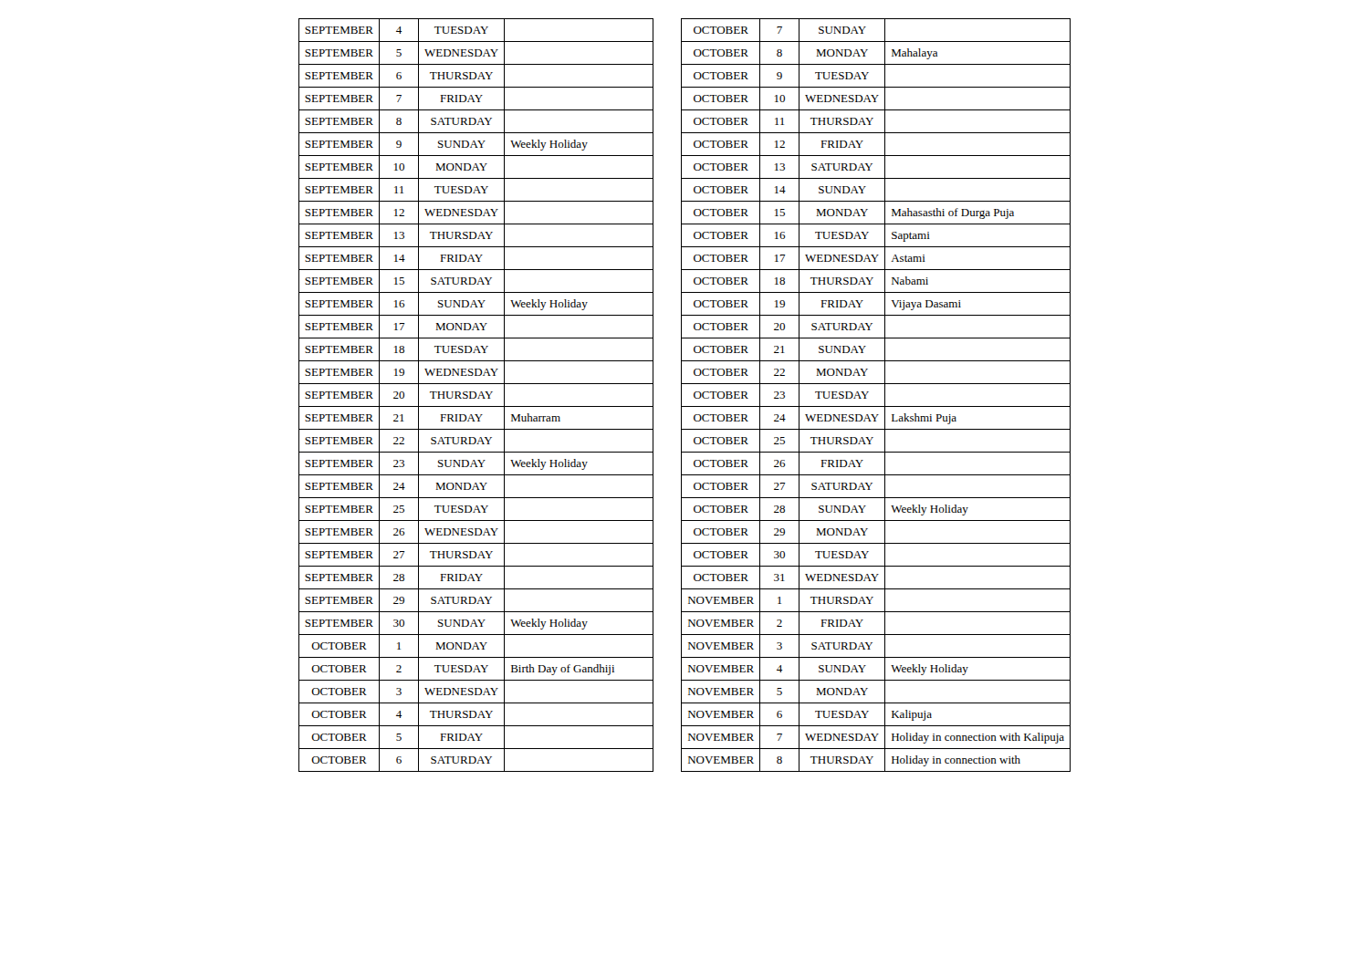| SEPTEMBER | 4 | TUESDAY | |
| SEPTEMBER | 5 | WEDNESDAY | |
| SEPTEMBER | 6 | THURSDAY | |
| SEPTEMBER | 7 | FRIDAY | |
| SEPTEMBER | 8 | SATURDAY | |
| SEPTEMBER | 9 | SUNDAY | Weekly Holiday |
| SEPTEMBER | 10 | MONDAY | |
| SEPTEMBER | 11 | TUESDAY | |
| SEPTEMBER | 12 | WEDNESDAY | |
| SEPTEMBER | 13 | THURSDAY | |
| SEPTEMBER | 14 | FRIDAY | |
| SEPTEMBER | 15 | SATURDAY | |
| SEPTEMBER | 16 | SUNDAY | Weekly Holiday |
| SEPTEMBER | 17 | MONDAY | |
| SEPTEMBER | 18 | TUESDAY | |
| SEPTEMBER | 19 | WEDNESDAY | |
| SEPTEMBER | 20 | THURSDAY | |
| SEPTEMBER | 21 | FRIDAY | Muharram |
| SEPTEMBER | 22 | SATURDAY | |
| SEPTEMBER | 23 | SUNDAY | Weekly Holiday |
| SEPTEMBER | 24 | MONDAY | |
| SEPTEMBER | 25 | TUESDAY | |
| SEPTEMBER | 26 | WEDNESDAY | |
| SEPTEMBER | 27 | THURSDAY | |
| SEPTEMBER | 28 | FRIDAY | |
| SEPTEMBER | 29 | SATURDAY | |
| SEPTEMBER | 30 | SUNDAY | Weekly Holiday |
| OCTOBER | 1 | MONDAY | |
| OCTOBER | 2 | TUESDAY | Birth Day of Gandhiji |
| OCTOBER | 3 | WEDNESDAY | |
| OCTOBER | 4 | THURSDAY | |
| OCTOBER | 5 | FRIDAY | |
| OCTOBER | 6 | SATURDAY | |
| OCTOBER | 7 | SUNDAY | |
| OCTOBER | 8 | MONDAY | Mahalaya |
| OCTOBER | 9 | TUESDAY | |
| OCTOBER | 10 | WEDNESDAY | |
| OCTOBER | 11 | THURSDAY | |
| OCTOBER | 12 | FRIDAY | |
| OCTOBER | 13 | SATURDAY | |
| OCTOBER | 14 | SUNDAY | |
| OCTOBER | 15 | MONDAY | Mahasasthi of Durga Puja |
| OCTOBER | 16 | TUESDAY | Saptami |
| OCTOBER | 17 | WEDNESDAY | Astami |
| OCTOBER | 18 | THURSDAY | Nabami |
| OCTOBER | 19 | FRIDAY | Vijaya Dasami |
| OCTOBER | 20 | SATURDAY | |
| OCTOBER | 21 | SUNDAY | |
| OCTOBER | 22 | MONDAY | |
| OCTOBER | 23 | TUESDAY | |
| OCTOBER | 24 | WEDNESDAY | Lakshmi Puja |
| OCTOBER | 25 | THURSDAY | |
| OCTOBER | 26 | FRIDAY | |
| OCTOBER | 27 | SATURDAY | |
| OCTOBER | 28 | SUNDAY | Weekly Holiday |
| OCTOBER | 29 | MONDAY | |
| OCTOBER | 30 | TUESDAY | |
| OCTOBER | 31 | WEDNESDAY | |
| NOVEMBER | 1 | THURSDAY | |
| NOVEMBER | 2 | FRIDAY | |
| NOVEMBER | 3 | SATURDAY | |
| NOVEMBER | 4 | SUNDAY | Weekly Holiday |
| NOVEMBER | 5 | MONDAY | |
| NOVEMBER | 6 | TUESDAY | Kalipuja |
| NOVEMBER | 7 | WEDNESDAY | Holiday in connection with Kalipuja |
| NOVEMBER | 8 | THURSDAY | Holiday in connection with |